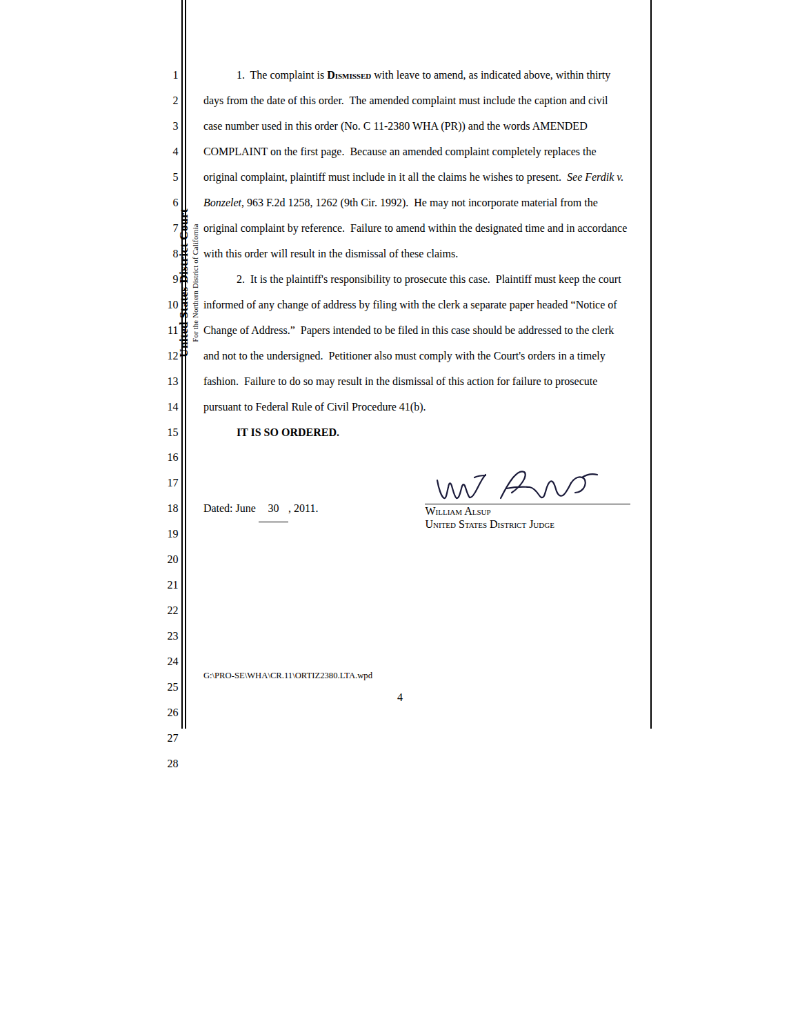1
2
3
4
5
6
7
8
9
10
11
12
13
14
15
16
17
18
19
20
21
22
23
24
25
26
27
28
United States District Court
For the Northern District of California
1. The complaint is Dismissed with leave to amend, as indicated above, within thirty
days from the date of this order. The amended complaint must include the caption and civil
case number used in this order (No. C 11-2380 WHA (PR)) and the words AMENDED
COMPLAINT on the first page. Because an amended complaint completely replaces the
original complaint, plaintiff must include in it all the claims he wishes to present. See Ferdik v.
Bonzelet, 963 F.2d 1258, 1262 (9th Cir. 1992). He may not incorporate material from the
original complaint by reference. Failure to amend within the designated time and in accordance
with this order will result in the dismissal of these claims.
2. It is the plaintiff's responsibility to prosecute this case. Plaintiff must keep the court
informed of any change of address by filing with the clerk a separate paper headed “Notice of
Change of Address.” Papers intended to be filed in this case should be addressed to the clerk
and not to the undersigned. Petitioner also must comply with the Court's orders in a timely
fashion. Failure to do so may result in the dismissal of this action for failure to prosecute
pursuant to Federal Rule of Civil Procedure 41(b).
IT IS SO ORDERED.
Dated: June 30, 2011.
William Alsup
United States District Judge
G:\PRO-SE\WHA\CR.11\ORTIZ2380.LTA.wpd
4